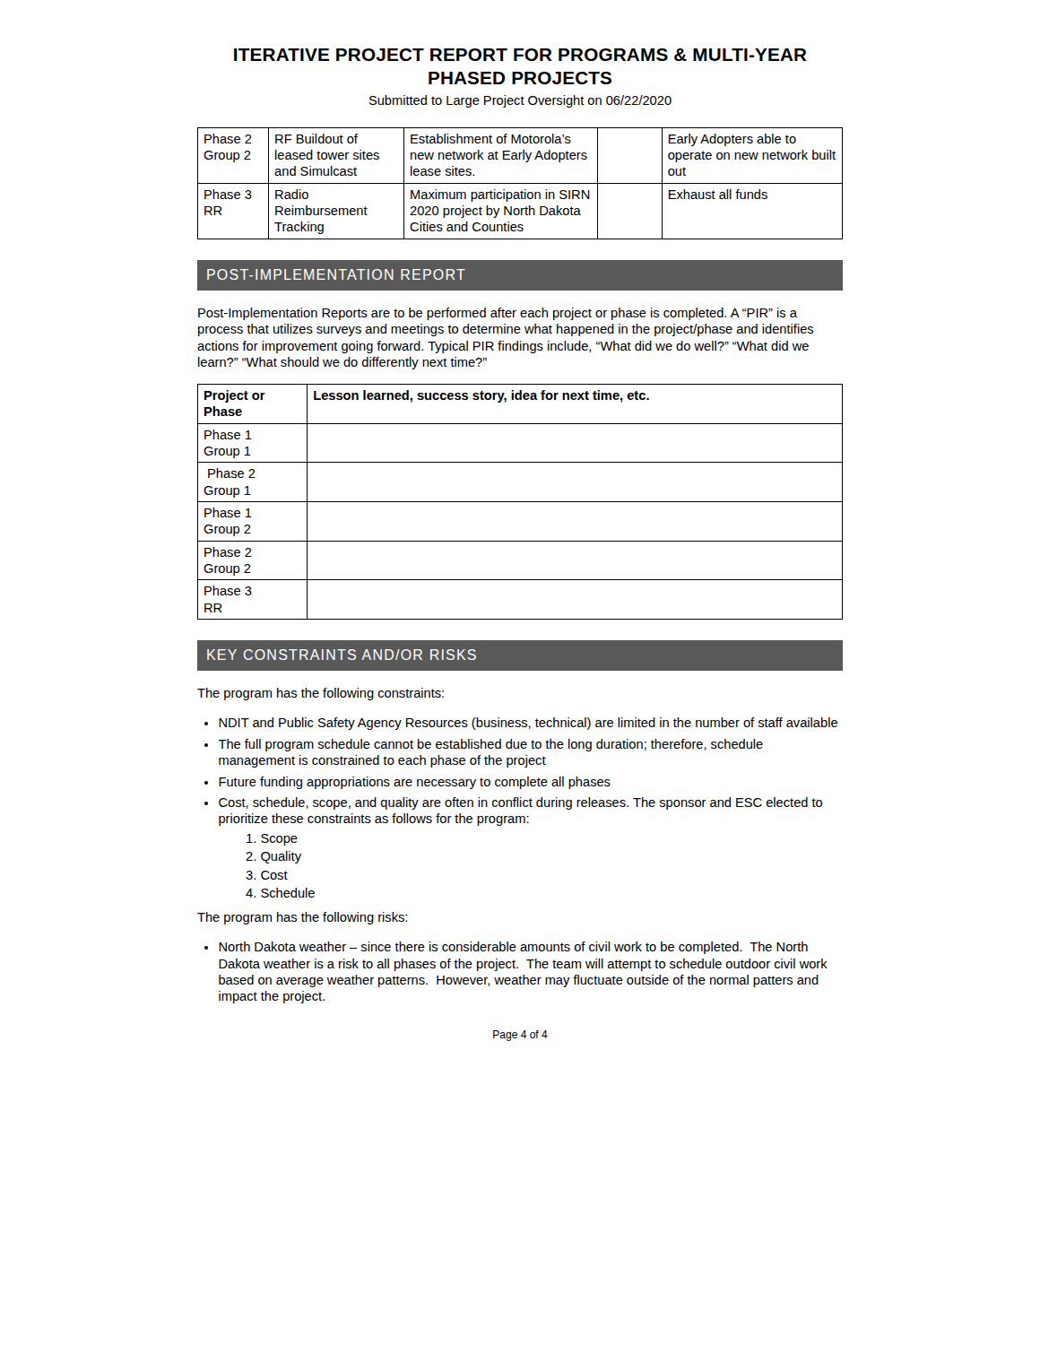ITERATIVE PROJECT REPORT FOR PROGRAMS & MULTI-YEAR PHASED PROJECTS
Submitted to Large Project Oversight on 06/22/2020
| Phase 2 Group 2 | RF Buildout of leased tower sites and Simulcast | Establishment of Motorola’s new network at Early Adopters lease sites. | | Early Adopters able to operate on new network built out |
| Phase 3 RR | Radio Reimbursement Tracking | Maximum participation in SIRN 2020 project by North Dakota Cities and Counties | | Exhaust all funds |
Post-Implementation Report
Post-Implementation Reports are to be performed after each project or phase is completed. A “PIR” is a process that utilizes surveys and meetings to determine what happened in the project/phase and identifies actions for improvement going forward. Typical PIR findings include, “What did we do well?” “What did we learn?” “What should we do differently next time?”
| Project or Phase | Lesson learned, success story, idea for next time, etc. |
| --- | --- |
| Phase 1 Group 1 | |
| Phase 2 Group 1 | |
| Phase 1 Group 2 | |
| Phase 2 Group 2 | |
| Phase 3 RR | |
Key Constraints and/or Risks
The program has the following constraints:
NDIT and Public Safety Agency Resources (business, technical) are limited in the number of staff available
The full program schedule cannot be established due to the long duration; therefore, schedule management is constrained to each phase of the project
Future funding appropriations are necessary to complete all phases
Cost, schedule, scope, and quality are often in conflict during releases. The sponsor and ESC elected to prioritize these constraints as follows for the program:
Scope
Quality
Cost
Schedule
The program has the following risks:
North Dakota weather – since there is considerable amounts of civil work to be completed. The North Dakota weather is a risk to all phases of the project. The team will attempt to schedule outdoor civil work based on average weather patterns. However, weather may fluctuate outside of the normal patters and impact the project.
Page 4 of 4